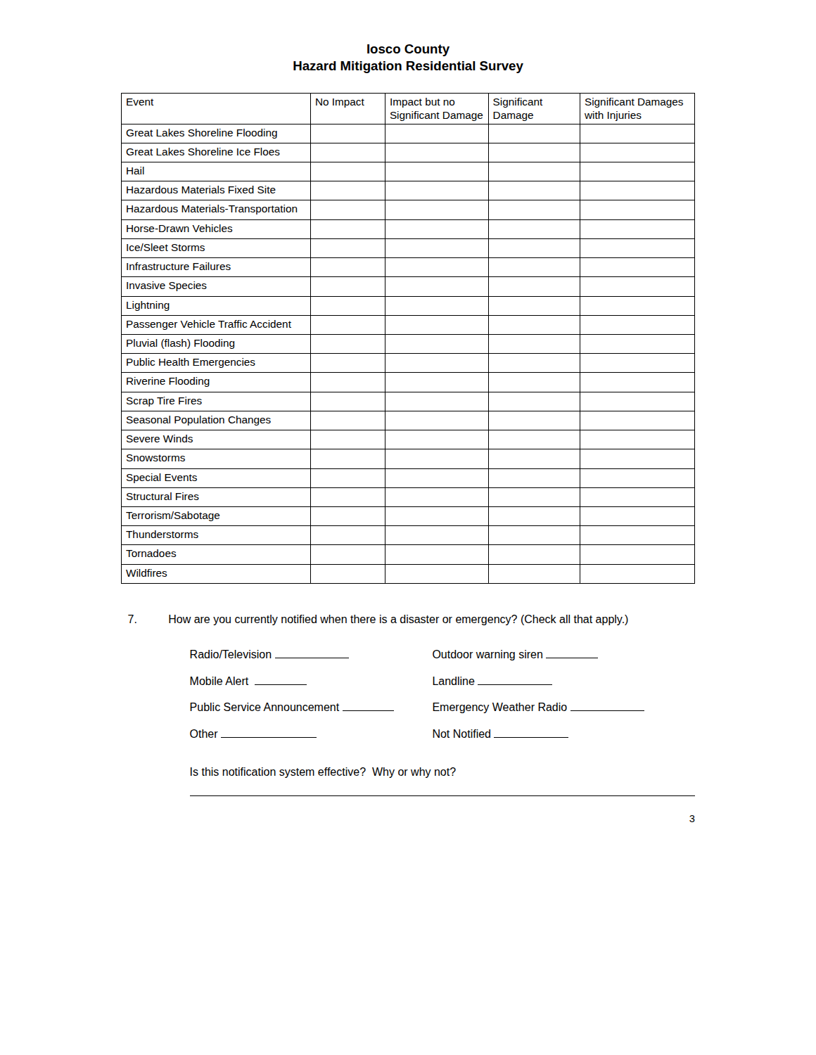Iosco County
Hazard Mitigation Residential Survey
| Event | No Impact | Impact but no Significant Damage | Significant Damage | Significant Damages with Injuries |
| --- | --- | --- | --- | --- |
| Great Lakes Shoreline Flooding | | | | |
| Great Lakes Shoreline Ice Floes | | | | |
| Hail | | | | |
| Hazardous Materials Fixed Site | | | | |
| Hazardous Materials-Transportation | | | | |
| Horse-Drawn Vehicles | | | | |
| Ice/Sleet Storms | | | | |
| Infrastructure Failures | | | | |
| Invasive Species | | | | |
| Lightning | | | | |
| Passenger Vehicle Traffic Accident | | | | |
| Pluvial (flash) Flooding | | | | |
| Public Health Emergencies | | | | |
| Riverine Flooding | | | | |
| Scrap Tire Fires | | | | |
| Seasonal Population Changes | | | | |
| Severe Winds | | | | |
| Snowstorms | | | | |
| Special Events | | | | |
| Structural Fires | | | | |
| Terrorism/Sabotage | | | | |
| Thunderstorms | | | | |
| Tornadoes | | | | |
| Wildfires | | | | |
7. How are you currently notified when there is a disaster or emergency? (Check all that apply.)
| Radio/Television | Outdoor warning siren |
| Mobile Alert | Landline |
| Public Service Announcement | Emergency Weather Radio |
| Other | Not Notified |
Is this notification system effective? Why or why not?
3